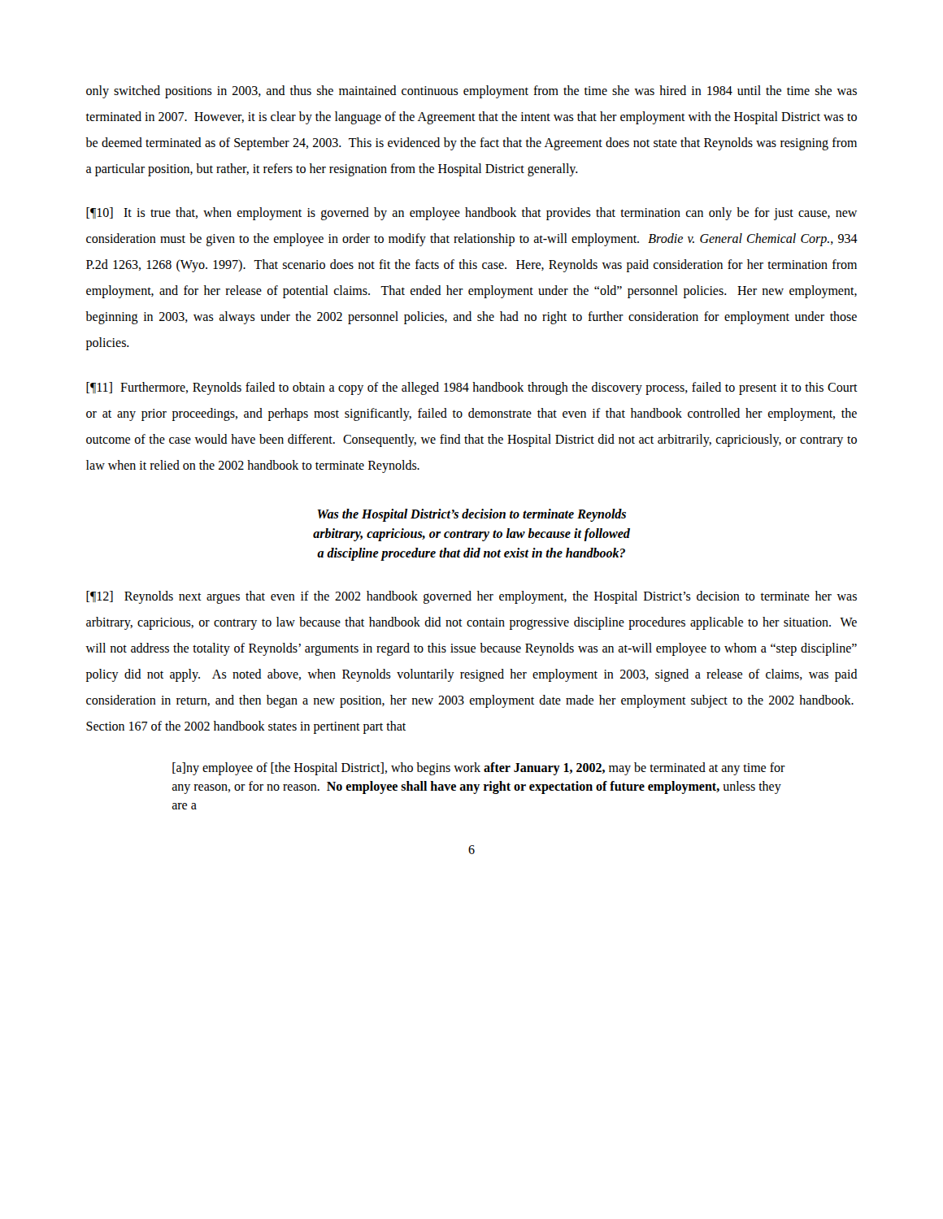only switched positions in 2003, and thus she maintained continuous employment from the time she was hired in 1984 until the time she was terminated in 2007. However, it is clear by the language of the Agreement that the intent was that her employment with the Hospital District was to be deemed terminated as of September 24, 2003. This is evidenced by the fact that the Agreement does not state that Reynolds was resigning from a particular position, but rather, it refers to her resignation from the Hospital District generally.
[¶10] It is true that, when employment is governed by an employee handbook that provides that termination can only be for just cause, new consideration must be given to the employee in order to modify that relationship to at-will employment. Brodie v. General Chemical Corp., 934 P.2d 1263, 1268 (Wyo. 1997). That scenario does not fit the facts of this case. Here, Reynolds was paid consideration for her termination from employment, and for her release of potential claims. That ended her employment under the “old” personnel policies. Her new employment, beginning in 2003, was always under the 2002 personnel policies, and she had no right to further consideration for employment under those policies.
[¶11] Furthermore, Reynolds failed to obtain a copy of the alleged 1984 handbook through the discovery process, failed to present it to this Court or at any prior proceedings, and perhaps most significantly, failed to demonstrate that even if that handbook controlled her employment, the outcome of the case would have been different. Consequently, we find that the Hospital District did not act arbitrarily, capriciously, or contrary to law when it relied on the 2002 handbook to terminate Reynolds.
Was the Hospital District’s decision to terminate Reynolds
arbitrary, capricious, or contrary to law because it followed
a discipline procedure that did not exist in the handbook?
[¶12] Reynolds next argues that even if the 2002 handbook governed her employment, the Hospital District’s decision to terminate her was arbitrary, capricious, or contrary to law because that handbook did not contain progressive discipline procedures applicable to her situation. We will not address the totality of Reynolds’ arguments in regard to this issue because Reynolds was an at-will employee to whom a “step discipline” policy did not apply. As noted above, when Reynolds voluntarily resigned her employment in 2003, signed a release of claims, was paid consideration in return, and then began a new position, her new 2003 employment date made her employment subject to the 2002 handbook. Section 167 of the 2002 handbook states in pertinent part that
[a]ny employee of [the Hospital District], who begins work after January 1, 2002, may be terminated at any time for any reason, or for no reason. No employee shall have any right or expectation of future employment, unless they are a
6